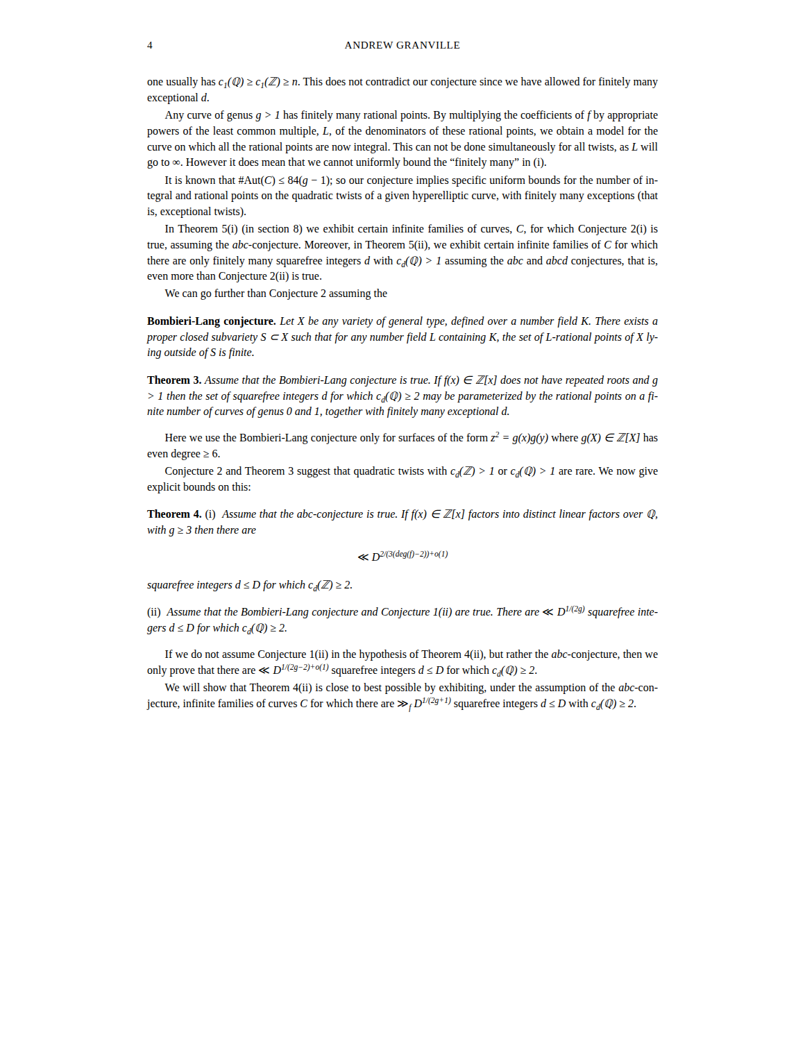4 ANDREW GRANVILLE
one usually has c1(ℚ) ≥ c1(ℤ) ≥ n. This does not contradict our conjecture since we have allowed for finitely many exceptional d.
Any curve of genus g > 1 has finitely many rational points. By multiplying the coefficients of f by appropriate powers of the least common multiple, L, of the denominators of these rational points, we obtain a model for the curve on which all the rational points are now integral. This can not be done simultaneously for all twists, as L will go to ∞. However it does mean that we cannot uniformly bound the “finitely many” in (i).
It is known that #Aut(C) ≤ 84(g − 1); so our conjecture implies specific uniform bounds for the number of integral and rational points on the quadratic twists of a given hyperelliptic curve, with finitely many exceptions (that is, exceptional twists).
In Theorem 5(i) (in section 8) we exhibit certain infinite families of curves, C, for which Conjecture 2(i) is true, assuming the abc-conjecture. Moreover, in Theorem 5(ii), we exhibit certain infinite families of C for which there are only finitely many squarefree integers d with cd(ℚ) > 1 assuming the abc and abcd conjectures, that is, even more than Conjecture 2(ii) is true.
We can go further than Conjecture 2 assuming the
Bombieri-Lang conjecture. Let X be any variety of general type, defined over a number field K. There exists a proper closed subvariety S ⊂ X such that for any number field L containing K, the set of L-rational points of X lying outside of S is finite.
Theorem 3. Assume that the Bombieri-Lang conjecture is true. If f(x) ∈ ℤ[x] does not have repeated roots and g > 1 then the set of squarefree integers d for which cd(ℚ) ≥ 2 may be parameterized by the rational points on a finite number of curves of genus 0 and 1, together with finitely many exceptional d.
Here we use the Bombieri-Lang conjecture only for surfaces of the form z2 = g(x)g(y) where g(X) ∈ ℤ[X] has even degree ≥ 6.
Conjecture 2 and Theorem 3 suggest that quadratic twists with cd(ℤ) > 1 or cd(ℚ) > 1 are rare. We now give explicit bounds on this:
Theorem 4. (i) Assume that the abc-conjecture is true. If f(x) ∈ ℤ[x] factors into distinct linear factors over ℚ, with g ≥ 3 then there are
≪ D2/(3(deg(f)−2))+o(1)
squarefree integers d ≤ D for which cd(ℤ) ≥ 2.
(ii) Assume that the Bombieri-Lang conjecture and Conjecture 1(ii) are true. There are ≪ D1/(2g) squarefree integers d ≤ D for which cd(ℚ) ≥ 2.
If we do not assume Conjecture 1(ii) in the hypothesis of Theorem 4(ii), but rather the abc-conjecture, then we only prove that there are ≪ D1/(2g−2)+o(1) squarefree integers d ≤ D for which cd(ℚ) ≥ 2.
We will show that Theorem 4(ii) is close to best possible by exhibiting, under the assumption of the abc-conjecture, infinite families of curves C for which there are ≫f D1/(2g+1) squarefree integers d ≤ D with cd(ℚ) ≥ 2.